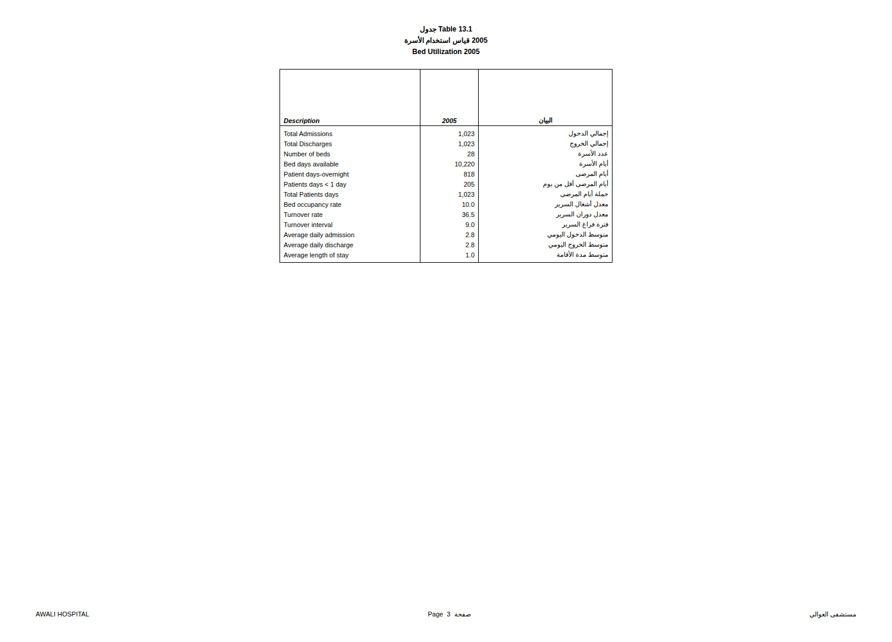جدول Table 13.1
قياس استخدام الأسرة 2005
Bed Utilization 2005
| Description | 2005 | البيان |
| --- | --- | --- |
| Total Admissions | 1,023 | إجمالي الدخول |
| Total Discharges | 1,023 | إجمالي الخروج |
| Number of beds | 28 | عدد الأسرة |
| Bed days available | 10,220 | أيام الأسرة |
| Patient days-overnight | 818 | أيام المرضى |
| Patients days < 1 day | 205 | أيام المرضى أقل من يوم |
| Total Patients days | 1,023 | جملة أيام المرضى |
| Bed occupancy rate | 10.0 | معدل أشغال السرير |
| Turnover rate | 36.5 | معدل دوران السرير |
| Turnover interval | 9.0 | فترة فراغ السرير |
| Average daily admission | 2.8 | متوسط الدخول اليومي |
| Average daily discharge | 2.8 | متوسط الخروج اليومي |
| Average length of stay | 1.0 | متوسط مدة الأقامة |
AWALI HOSPITAL
مستشفى العوالي
Page 3 صفحة